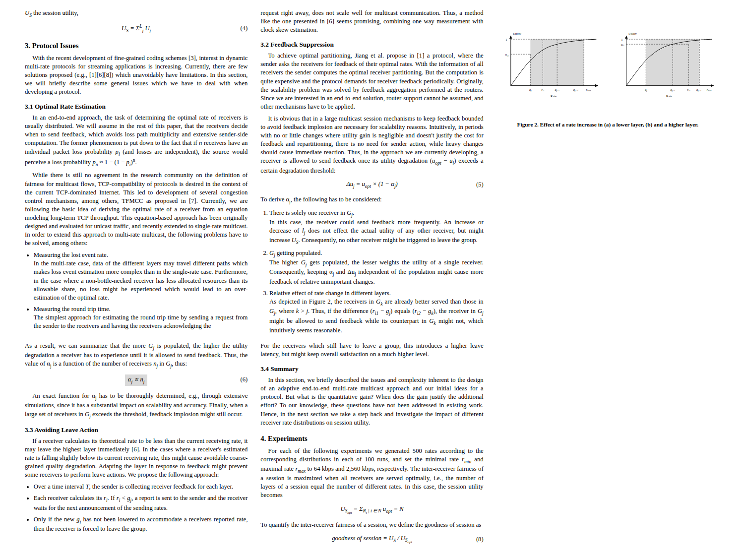US the session utility,
US = ΣLj Uj
(4)
3. Protocol Issues
With the recent development of fine-grained coding schemes [3], interest in dynamic multi-rate protocols for streaming applications is increasing. Currently, there are few solutions proposed (e.g., [1][6][8]) which unavoidably have limitations. In this section, we will briefly describe some general issues which we have to deal with when developing a protocol.
3.1 Optimal Rate Estimation
In an end-to-end approach, the task of determining the optimal rate of receivers is usually distributed. We will assume in the rest of this paper, that the receivers decide when to send feedback, which avoids loss path multiplicity and extensive sender-side computation. The former phenomenon is put down to the fact that if n receivers have an individual packet loss probability pi (and losses are independent), the source would perceive a loss probability pn ≈ 1 − (1 − pi)n.
While there is still no agreement in the research community on the definition of fairness for multicast flows, TCP-compatibility of protocols is desired in the context of the current TCP-dominated Internet. This led to development of several congestion control mechanisms, among others, TFMCC as proposed in [7]. Currently, we are following the basic idea of deriving the optimal rate of a receiver from an equation modeling long-term TCP throughput. This equation-based approach has been originally designed and evaluated for unicast traffic, and recently extended to single-rate multicast. In order to extend this approach to multi-rate multicast, the following problems have to be solved, among others:
Measuring the lost event rate.
In the multi-rate case, data of the different layers may travel different paths which makes loss event estimation more complex than in the single-rate case. Furthermore, in the case where a non-bottle-necked receiver has less allocated resources than its allowable share, no loss might be experienced which would lead to an over-estimation of the optimal rate.
Measuring the round trip time.
The simplest approach for estimating the round trip time by sending a request from the sender to the receivers and having the receivers acknowledging the
request right away, does not scale well for multicast communication. Thus, a method like the one presented in [6] seems promising, combining one way measurement with clock skew estimation.
3.2 Feedback Suppression
To achieve optimal partitioning, Jiang et al. propose in [1] a protocol, where the sender asks the receivers for feedback of their optimal rates. With the information of all receivers the sender computes the optimal receiver partitioning. But the computation is quite expensive and the protocol demands for receiver feedback periodically. Originally, the scalability problem was solved by feedback aggregation performed at the routers. Since we are interested in an end-to-end solution, router-support cannot be assumed, and other mechanisms have to be applied.
It is obvious that in a large multicast session mechanisms to keep feedback bounded to avoid feedback implosion are necessary for scalability reasons. Intuitively, in periods with no or little changes where utility gain is negligible and doesn't justify the cost for feedback and repartitioning, there is no need for sender action, while heavy changes should cause immediate reaction. Thus, in the approach we are currently developing, a receiver is allowed to send feedback once its utility degradation (uopt − ui) exceeds a certain degradation threshold:
Δuj = uopt × (1 − αj)
(5)
To derive αj, the following has to be considered:
There is solely one receiver in Gj.
In this case, the receiver could send feedback more frequently. An increase or decrease of lj does not effect the actual utility of any other receiver, but might increase US. Consequently, no other receiver might be triggered to leave the group.
Gj getting populated.
The higher Gj gets populated, the lesser weights the utility of a single receiver. Consequently, keeping αj and Δuj independent of the population might cause more feedback of relative unimportant changes.
Relative effect of rate change in different layers.
As depicted in Figure 2, the receivers in Gk are already better served than those in Gj, where k > j. Thus, if the difference (ri1 − gj) equals (ri2 − gk), the receiver in Gj might be allowed to send feedback while its counterpart in Gk might not, which intuitively seems reasonable.
Utility 1 ui1 gj ri1 gj+1 gj+2 rmax Rate Utility 1 ui2 gj gj+1 ri2 gj+2 rmax Rate
Figure 2. Effect of a rate increase in (a) a lower layer, (b) and a higher layer.
As a result, we can summarize that the more Gj is populated, the higher the utility degradation a receiver has to experience until it is allowed to send feedback. Thus, the value of αj is a function of the number of receivers nj in Gj, thus:
αj ∝ nj
(6)
An exact function for αj has to be thoroughly determined, e.g., through extensive simulations, since it has a substantial impact on scalability and accuracy. Finally, when a large set of receivers in Gj exceeds the threshold, feedback implosion might still occur.
3.3 Avoiding Leave Action
If a receiver calculates its theoretical rate to be less than the current receiving rate, it may leave the highest layer immediately [6]. In the cases where a receiver's estimated rate is falling slightly below its current receiving rate, this might cause avoidable coarse-grained quality degradation. Adapting the layer in response to feedback might prevent some receivers to perform leave actions. We propose the following approach:
Over a time interval T, the sender is collecting receiver feedback for each layer.
Each receiver calculates its ri. If ri < gj, a report is sent to the sender and the receiver waits for the next announcement of the sending rates.
Only if the new gj has not been lowered to accommodate a receivers reported rate, then the receiver is forced to leave the group.
For the receivers which still have to leave a group, this introduces a higher leave latency, but might keep overall satisfaction on a much higher level.
3.4 Summary
In this section, we briefly described the issues and complexity inherent to the design of an adaptive end-to-end multi-rate multicast approach and our initial ideas for a protocol. But what is the quantitative gain? When does the gain justify the additional effort? To our knowledge, these questions have not been addressed in existing work. Hence, in the next section we take a step back and investigate the impact of different receiver rate distributions on session utility.
4. Experiments
For each of the following experiments we generated 500 rates according to the corresponding distributions in each of 100 runs, and set the minimal rate rmin and maximal rate rmax to 64 kbps and 2,560 kbps, respectively. The inter-receiver fairness of a session is maximized when all receivers are served optimally, i.e., the number of layers of a session equal the number of different rates. In this case, the session utility becomes
USopt = ΣRi | i ∈ N uopt = N
To quantify the inter-receiver fairness of a session, we define the goodness of session as
goodness of session = US / USopt
(8)